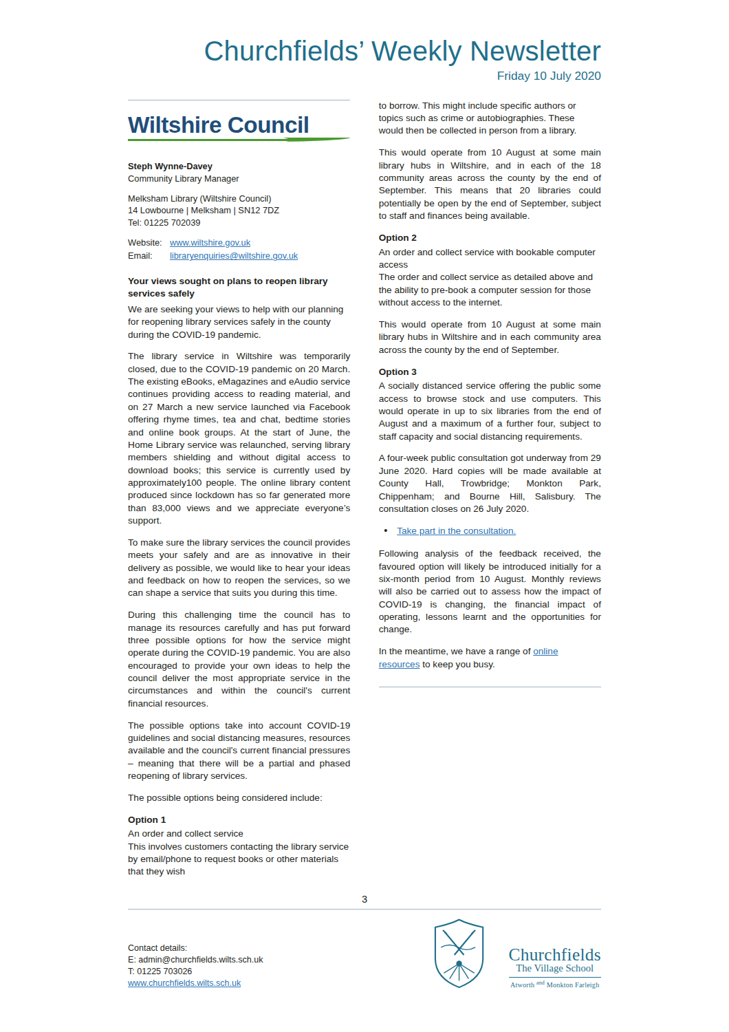Churchfields’ Weekly Newsletter
Friday 10 July 2020
Wiltshire Council
Steph Wynne-Davey
Community Library Manager
Melksham Library (Wiltshire Council)
14 Lowbourne | Melksham | SN12 7DZ
Tel: 01225 702039
Website: www.wiltshire.gov.uk Email: libraryenquiries@wiltshire.gov.uk
Your views sought on plans to reopen library services safely
We are seeking your views to help with our planning for reopening library services safely in the county during the COVID-19 pandemic.
The library service in Wiltshire was temporarily closed, due to the COVID-19 pandemic on 20 March. The existing eBooks, eMagazines and eAudio service continues providing access to reading material, and on 27 March a new service launched via Facebook offering rhyme times, tea and chat, bedtime stories and online book groups. At the start of June, the Home Library service was relaunched, serving library members shielding and without digital access to download books; this service is currently used by approximately100 people. The online library content produced since lockdown has so far generated more than 83,000 views and we appreciate everyone’s support.
To make sure the library services the council provides meets your safely and are as innovative in their delivery as possible, we would like to hear your ideas and feedback on how to reopen the services, so we can shape a service that suits you during this time.
During this challenging time the council has to manage its resources carefully and has put forward three possible options for how the service might operate during the COVID-19 pandemic. You are also encouraged to provide your own ideas to help the council deliver the most appropriate service in the circumstances and within the council's current financial resources.
The possible options take into account COVID-19 guidelines and social distancing measures, resources available and the council's current financial pressures – meaning that there will be a partial and phased reopening of library services.
The possible options being considered include:
Option 1
An order and collect service
This involves customers contacting the library service by email/phone to request books or other materials that they wish
to borrow. This might include specific authors or topics such as crime or autobiographies. These would then be collected in person from a library.
This would operate from 10 August at some main library hubs in Wiltshire, and in each of the 18 community areas across the county by the end of September. This means that 20 libraries could potentially be open by the end of September, subject to staff and finances being available.
Option 2
An order and collect service with bookable computer access
The order and collect service as detailed above and the ability to pre-book a computer session for those without access to the internet.
This would operate from 10 August at some main library hubs in Wiltshire and in each community area across the county by the end of September.
Option 3
A socially distanced service offering the public some access to browse stock and use computers. This would operate in up to six libraries from the end of August and a maximum of a further four, subject to staff capacity and social distancing requirements.
A four-week public consultation got underway from 29 June 2020. Hard copies will be made available at County Hall, Trowbridge; Monkton Park, Chippenham; and Bourne Hill, Salisbury. The consultation closes on 26 July 2020.
Take part in the consultation.
Following analysis of the feedback received, the favoured option will likely be introduced initially for a six-month period from 10 August. Monthly reviews will also be carried out to assess how the impact of COVID-19 is changing, the financial impact of operating, lessons learnt and the opportunities for change.
In the meantime, we have a range of online resources to keep you busy.
3
Contact details:
E: admin@churchfields.wilts.sch.uk
T: 01225 703026
www.churchfields.wilts.sch.uk
Churchfields
The Village School
Atworth and Monkton Farleigh